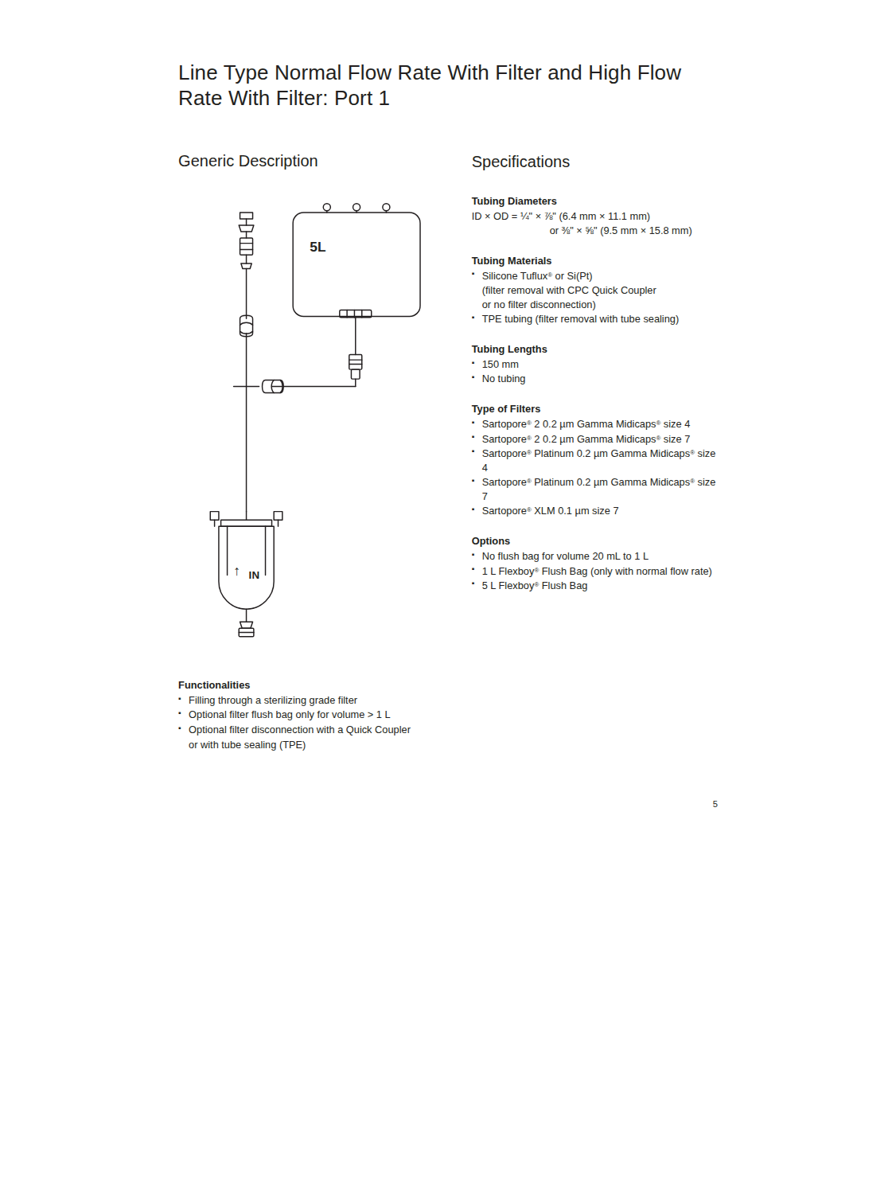Line Type Normal Flow Rate With Filter and High Flow Rate With Filter: Port 1
Generic Description
5L
↑
IN
Functionalities
Filling through a sterilizing grade filter
Optional filter flush bag only for volume > 1 L
Optional filter disconnection with a Quick Coupler
or with tube sealing (TPE)
Specifications
Tubing Diameters
ID × OD = ¼" × ⅞" (6.4 mm × 11.1 mm)
or ⅜" × ⅝" (9.5 mm × 15.8 mm)
Tubing Materials
Silicone Tuflux® or Si(Pt)
(filter removal with CPC Quick Coupler
or no filter disconnection)
TPE tubing (filter removal with tube sealing)
Tubing Lengths
150 mm
No tubing
Type of Filters
Sartopore® 2 0.2 µm Gamma Midicaps® size 4
Sartopore® 2 0.2 µm Gamma Midicaps® size 7
Sartopore® Platinum 0.2 µm Gamma Midicaps® size 4
Sartopore® Platinum 0.2 µm Gamma Midicaps® size 7
Sartopore® XLM 0.1 µm size 7
Options
No flush bag for volume 20 mL to 1 L
1 L Flexboy® Flush Bag (only with normal flow rate)
5 L Flexboy® Flush Bag
5